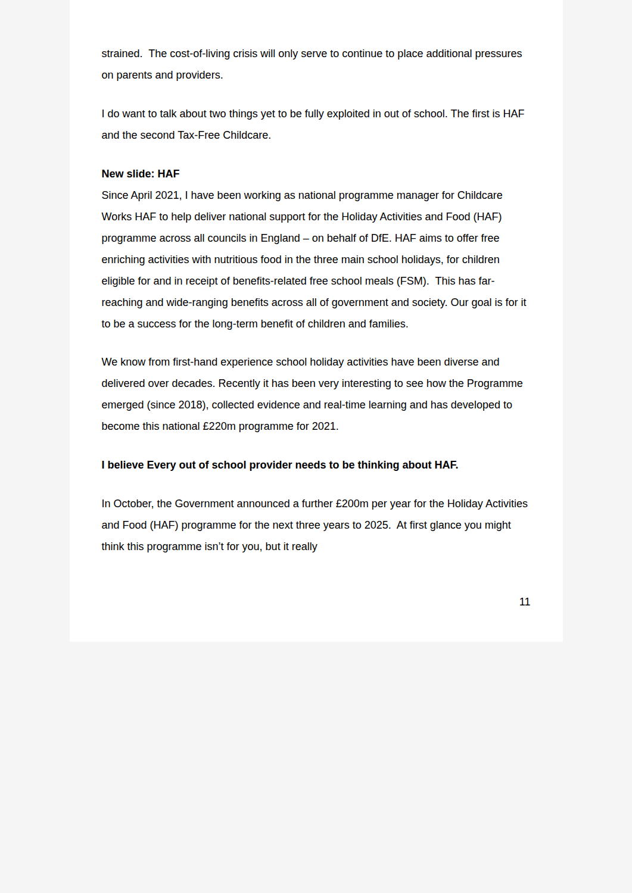strained. The cost-of-living crisis will only serve to continue to place additional pressures on parents and providers.
I do want to talk about two things yet to be fully exploited in out of school. The first is HAF and the second Tax-Free Childcare.
New slide: HAF
Since April 2021, I have been working as national programme manager for Childcare Works HAF to help deliver national support for the Holiday Activities and Food (HAF) programme across all councils in England – on behalf of DfE. HAF aims to offer free enriching activities with nutritious food in the three main school holidays, for children eligible for and in receipt of benefits-related free school meals (FSM). This has far-reaching and wide-ranging benefits across all of government and society. Our goal is for it to be a success for the long-term benefit of children and families.
We know from first-hand experience school holiday activities have been diverse and delivered over decades. Recently it has been very interesting to see how the Programme emerged (since 2018), collected evidence and real-time learning and has developed to become this national £220m programme for 2021.
I believe Every out of school provider needs to be thinking about HAF.
In October, the Government announced a further £200m per year for the Holiday Activities and Food (HAF) programme for the next three years to 2025. At first glance you might think this programme isn’t for you, but it really
11